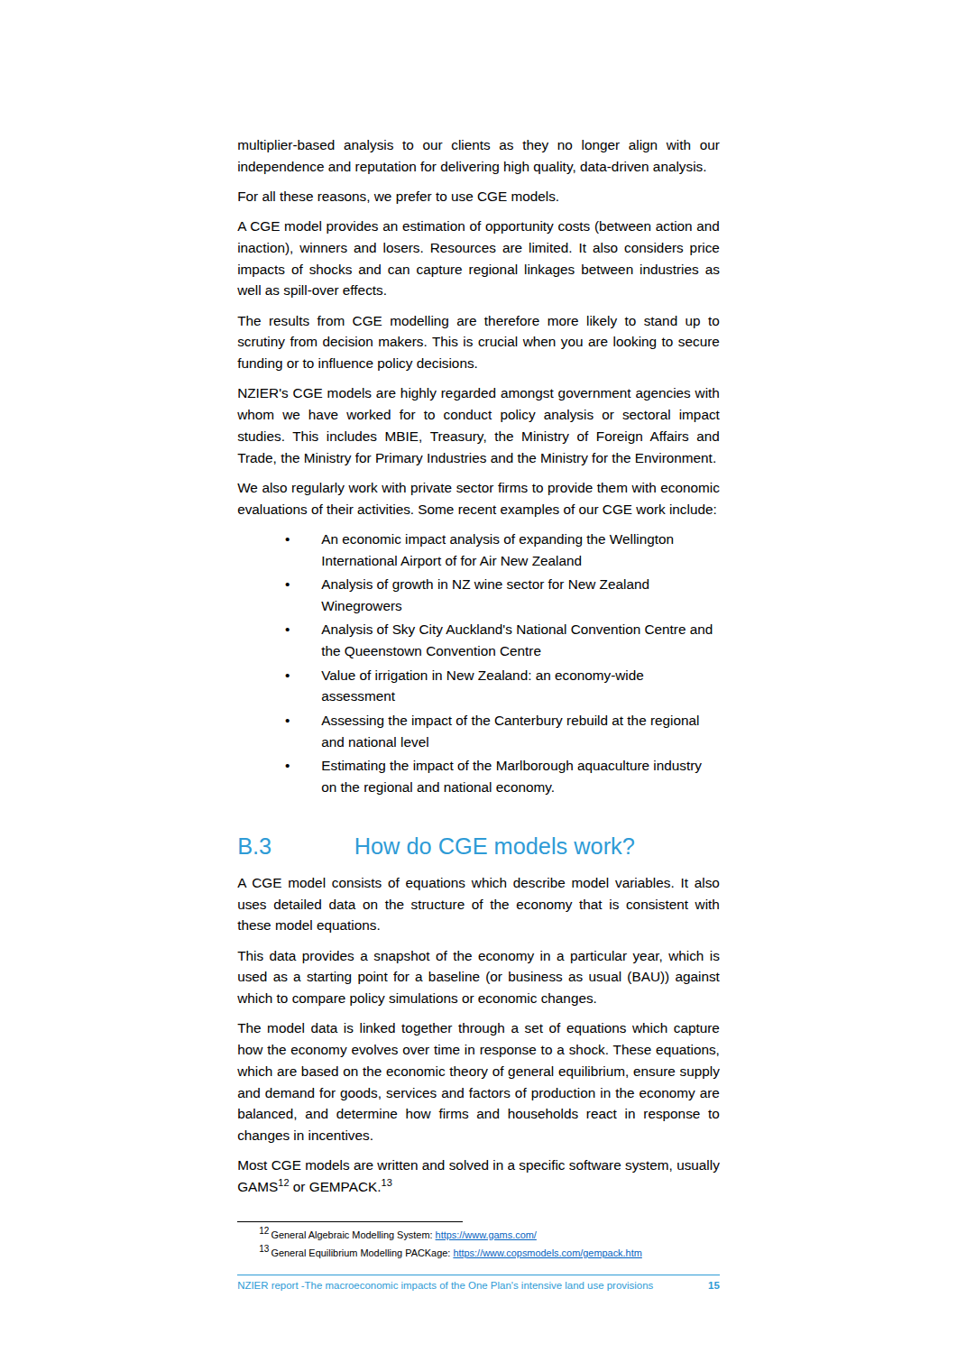multiplier-based analysis to our clients as they no longer align with our independence and reputation for delivering high quality, data-driven analysis.
For all these reasons, we prefer to use CGE models.
A CGE model provides an estimation of opportunity costs (between action and inaction), winners and losers. Resources are limited. It also considers price impacts of shocks and can capture regional linkages between industries as well as spill-over effects.
The results from CGE modelling are therefore more likely to stand up to scrutiny from decision makers. This is crucial when you are looking to secure funding or to influence policy decisions.
NZIER's CGE models are highly regarded amongst government agencies with whom we have worked for to conduct policy analysis or sectoral impact studies. This includes MBIE, Treasury, the Ministry of Foreign Affairs and Trade, the Ministry for Primary Industries and the Ministry for the Environment.
We also regularly work with private sector firms to provide them with economic evaluations of their activities. Some recent examples of our CGE work include:
An economic impact analysis of expanding the Wellington International Airport of for Air New Zealand
Analysis of growth in NZ wine sector for New Zealand Winegrowers
Analysis of Sky City Auckland's National Convention Centre and the Queenstown Convention Centre
Value of irrigation in New Zealand: an economy-wide assessment
Assessing the impact of the Canterbury rebuild at the regional and national level
Estimating the impact of the Marlborough aquaculture industry on the regional and national economy.
B.3 How do CGE models work?
A CGE model consists of equations which describe model variables. It also uses detailed data on the structure of the economy that is consistent with these model equations.
This data provides a snapshot of the economy in a particular year, which is used as a starting point for a baseline (or business as usual (BAU)) against which to compare policy simulations or economic changes.
The model data is linked together through a set of equations which capture how the economy evolves over time in response to a shock. These equations, which are based on the economic theory of general equilibrium, ensure supply and demand for goods, services and factors of production in the economy are balanced, and determine how firms and households react in response to changes in incentives.
Most CGE models are written and solved in a specific software system, usually GAMS12 or GEMPACK.13
12General Algebraic Modelling System: https://www.gams.com/
13General Equilibrium Modelling PACKage: https://www.copsmodels.com/gempack.htm
NZIER report -The macroeconomic impacts of the One Plan's intensive land use provisions 15